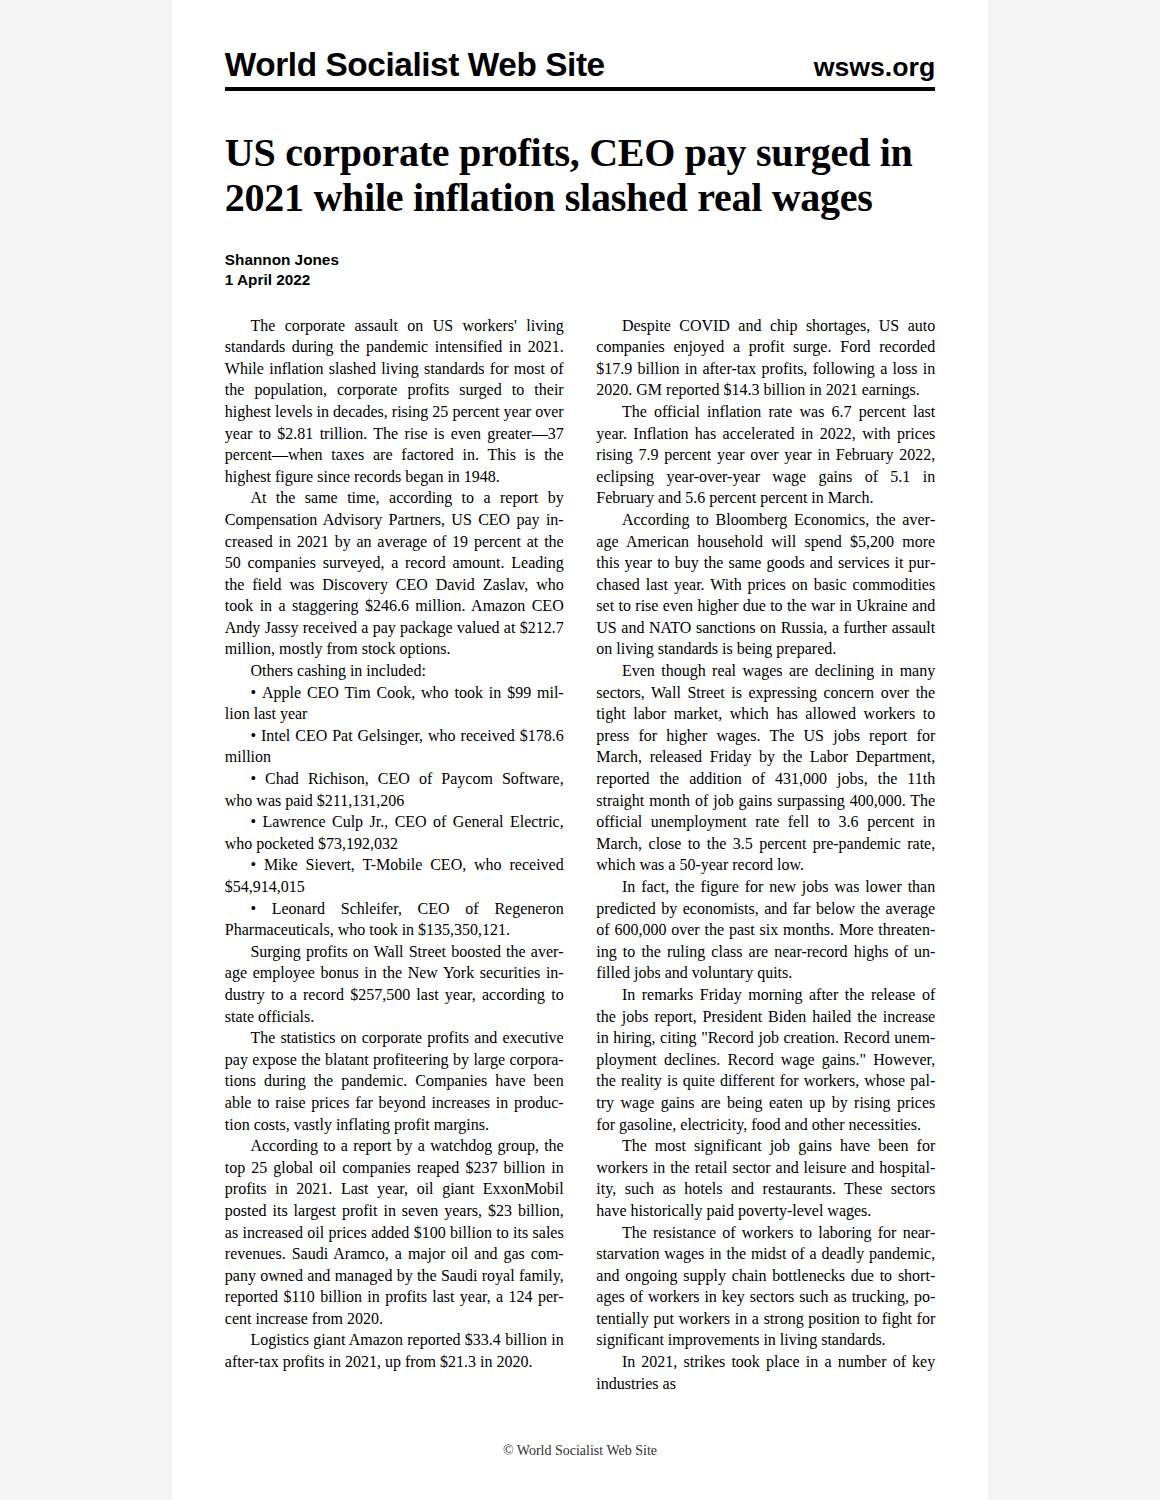World Socialist Web Site
wsws.org
US corporate profits, CEO pay surged in 2021 while inflation slashed real wages
Shannon Jones 1 April 2022
The corporate assault on US workers' living standards during the pandemic intensified in 2021. While inflation slashed living standards for most of the population, corporate profits surged to their highest levels in decades, rising 25 percent year over year to $2.81 trillion. The rise is even greater—37 percent—when taxes are factored in. This is the highest figure since records began in 1948.
At the same time, according to a report by Compensation Advisory Partners, US CEO pay increased in 2021 by an average of 19 percent at the 50 companies surveyed, a record amount. Leading the field was Discovery CEO David Zaslav, who took in a staggering $246.6 million. Amazon CEO Andy Jassy received a pay package valued at $212.7 million, mostly from stock options.
Others cashing in included:
Apple CEO Tim Cook, who took in $99 million last year
Intel CEO Pat Gelsinger, who received $178.6 million
Chad Richison, CEO of Paycom Software, who was paid $211,131,206
Lawrence Culp Jr., CEO of General Electric, who pocketed $73,192,032
Mike Sievert, T-Mobile CEO, who received $54,914,015
Leonard Schleifer, CEO of Regeneron Pharmaceuticals, who took in $135,350,121.
Surging profits on Wall Street boosted the average employee bonus in the New York securities industry to a record $257,500 last year, according to state officials.
The statistics on corporate profits and executive pay expose the blatant profiteering by large corporations during the pandemic. Companies have been able to raise prices far beyond increases in production costs, vastly inflating profit margins.
According to a report by a watchdog group, the top 25 global oil companies reaped $237 billion in profits in 2021. Last year, oil giant ExxonMobil posted its largest profit in seven years, $23 billion, as increased oil prices added $100 billion to its sales revenues. Saudi Aramco, a major oil and gas company owned and managed by the Saudi royal family, reported $110 billion in profits last year, a 124 percent increase from 2020.
Logistics giant Amazon reported $33.4 billion in after-tax profits in 2021, up from $21.3 in 2020.
Despite COVID and chip shortages, US auto companies enjoyed a profit surge. Ford recorded $17.9 billion in after-tax profits, following a loss in 2020. GM reported $14.3 billion in 2021 earnings.
The official inflation rate was 6.7 percent last year. Inflation has accelerated in 2022, with prices rising 7.9 percent year over year in February 2022, eclipsing year-over-year wage gains of 5.1 in February and 5.6 percent percent in March.
According to Bloomberg Economics, the average American household will spend $5,200 more this year to buy the same goods and services it purchased last year. With prices on basic commodities set to rise even higher due to the war in Ukraine and US and NATO sanctions on Russia, a further assault on living standards is being prepared.
Even though real wages are declining in many sectors, Wall Street is expressing concern over the tight labor market, which has allowed workers to press for higher wages. The US jobs report for March, released Friday by the Labor Department, reported the addition of 431,000 jobs, the 11th straight month of job gains surpassing 400,000. The official unemployment rate fell to 3.6 percent in March, close to the 3.5 percent pre-pandemic rate, which was a 50-year record low.
In fact, the figure for new jobs was lower than predicted by economists, and far below the average of 600,000 over the past six months. More threatening to the ruling class are near-record highs of unfilled jobs and voluntary quits.
In remarks Friday morning after the release of the jobs report, President Biden hailed the increase in hiring, citing "Record job creation. Record unemployment declines. Record wage gains." However, the reality is quite different for workers, whose paltry wage gains are being eaten up by rising prices for gasoline, electricity, food and other necessities.
The most significant job gains have been for workers in the retail sector and leisure and hospitality, such as hotels and restaurants. These sectors have historically paid poverty-level wages.
The resistance of workers to laboring for near-starvation wages in the midst of a deadly pandemic, and ongoing supply chain bottlenecks due to shortages of workers in key sectors such as trucking, potentially put workers in a strong position to fight for significant improvements in living standards.
In 2021, strikes took place in a number of key industries as
© World Socialist Web Site